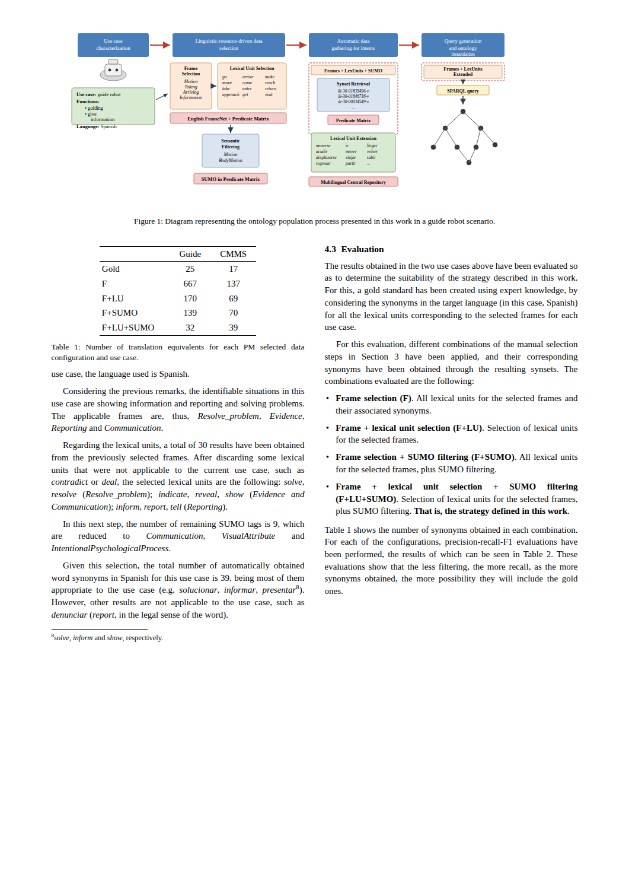Use case characterization Linguistic-resource-driven data selection Automatic data gathering for intents Query generation and ontology instantiation Use case: guide robot Functions: • guiding • give information Language: Spanish Frame Selection Motion Taking Arriving Information Lexical Unit Selection goarrivemake movecomereach takeenterreturn approachgetvisit English FrameNet + Predicate Matrix Semantic Filtering Motion BodyMotion SUMO in Predicate Matrix Frames + LexUnits + SUMO Synset Retrieval ili-30-01835496-v ili-30-01848718-v ili-30-00034549-v ... Predicate Matrix Lexical Unit Extension moverseirllegar acudirmovervolver desplazarseviajarsubir regresarpartir... Multilingual Central Repository Frames + LexUnits Extended SPARQL query
Figure 1: Diagram representing the ontology population process presented in this work in a guide robot scenario.
| | Guide | CMMS |
| --- | --- | --- |
| Gold | 25 | 17 |
| F | 667 | 137 |
| F+LU | 170 | 69 |
| F+SUMO | 139 | 70 |
| F+LU+SUMO | 32 | 39 |
Table 1: Number of translation equivalents for each PM selected data configuration and use case.
use case, the language used is Spanish.
Considering the previous remarks, the identifiable situations in this use case are showing information and reporting and solving problems. The applicable frames are, thus, Resolve_problem, Evidence, Reporting and Communication.
Regarding the lexical units, a total of 30 results have been obtained from the previously selected frames. After discarding some lexical units that were not applicable to the current use case, such as contradict or deal, the selected lexical units are the following: solve, resolve (Resolve_problem); indicate, reveal, show (Evidence and Communication); inform, report, tell (Reporting).
In this next step, the number of remaining SUMO tags is 9, which are reduced to Communication, VisualAttribute and IntentionalPsychologicalProcess.
Given this selection, the total number of automatically obtained word synonyms in Spanish for this use case is 39, being most of them appropriate to the use case (e.g. solucionar, informar, presentar8). However, other results are not applicable to the use case, such as denunciar (report, in the legal sense of the word).
8solve, inform and show, respectively.
4.3 Evaluation
The results obtained in the two use cases above have been evaluated so as to determine the suitability of the strategy described in this work. For this, a gold standard has been created using expert knowledge, by considering the synonyms in the target language (in this case, Spanish) for all the lexical units corresponding to the selected frames for each use case.
For this evaluation, different combinations of the manual selection steps in Section 3 have been applied, and their corresponding synonyms have been obtained through the resulting synsets. The combinations evaluated are the following:
Frame selection (F). All lexical units for the selected frames and their associated synonyms.
Frame + lexical unit selection (F+LU). Selection of lexical units for the selected frames.
Frame selection + SUMO filtering (F+SUMO). All lexical units for the selected frames, plus SUMO filtering.
Frame + lexical unit selection + SUMO filtering (F+LU+SUMO). Selection of lexical units for the selected frames, plus SUMO filtering. That is, the strategy defined in this work.
Table 1 shows the number of synonyms obtained in each combination. For each of the configurations, precision-recall-F1 evaluations have been performed, the results of which can be seen in Table 2. These evaluations show that the less filtering, the more recall, as the more synonyms obtained, the more possibility they will include the gold ones.